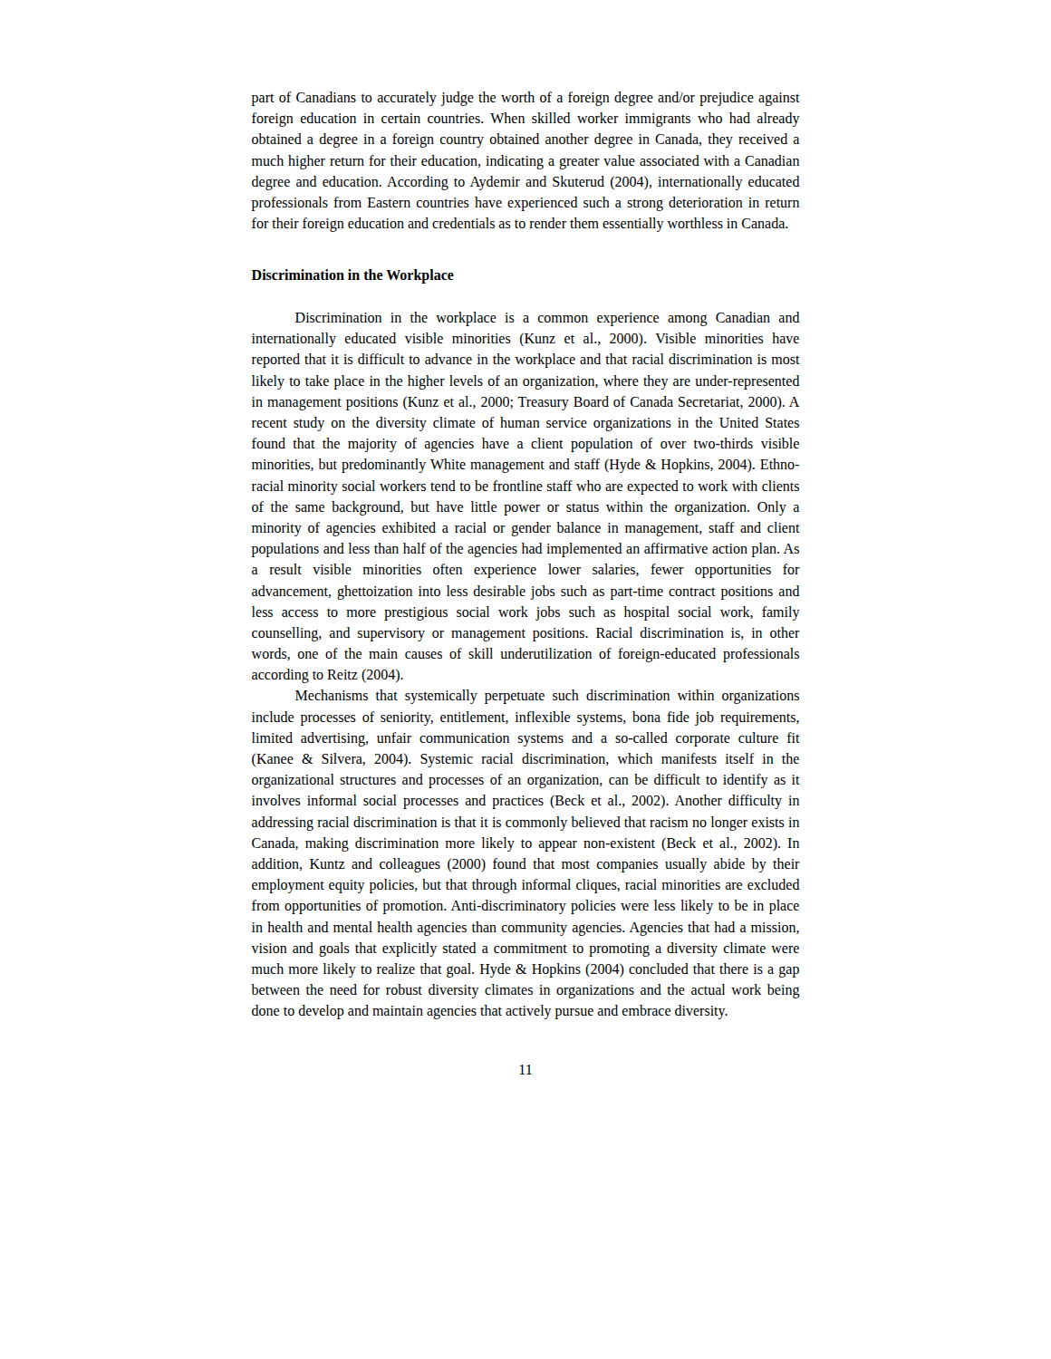part of Canadians to accurately judge the worth of a foreign degree and/or prejudice against foreign education in certain countries. When skilled worker immigrants who had already obtained a degree in a foreign country obtained another degree in Canada, they received a much higher return for their education, indicating a greater value associated with a Canadian degree and education. According to Aydemir and Skuterud (2004), internationally educated professionals from Eastern countries have experienced such a strong deterioration in return for their foreign education and credentials as to render them essentially worthless in Canada.
Discrimination in the Workplace
Discrimination in the workplace is a common experience among Canadian and internationally educated visible minorities (Kunz et al., 2000). Visible minorities have reported that it is difficult to advance in the workplace and that racial discrimination is most likely to take place in the higher levels of an organization, where they are under-represented in management positions (Kunz et al., 2000; Treasury Board of Canada Secretariat, 2000). A recent study on the diversity climate of human service organizations in the United States found that the majority of agencies have a client population of over two-thirds visible minorities, but predominantly White management and staff (Hyde & Hopkins, 2004). Ethno-racial minority social workers tend to be frontline staff who are expected to work with clients of the same background, but have little power or status within the organization. Only a minority of agencies exhibited a racial or gender balance in management, staff and client populations and less than half of the agencies had implemented an affirmative action plan. As a result visible minorities often experience lower salaries, fewer opportunities for advancement, ghettoization into less desirable jobs such as part-time contract positions and less access to more prestigious social work jobs such as hospital social work, family counselling, and supervisory or management positions. Racial discrimination is, in other words, one of the main causes of skill underutilization of foreign-educated professionals according to Reitz (2004).
Mechanisms that systemically perpetuate such discrimination within organizations include processes of seniority, entitlement, inflexible systems, bona fide job requirements, limited advertising, unfair communication systems and a so-called corporate culture fit (Kanee & Silvera, 2004). Systemic racial discrimination, which manifests itself in the organizational structures and processes of an organization, can be difficult to identify as it involves informal social processes and practices (Beck et al., 2002). Another difficulty in addressing racial discrimination is that it is commonly believed that racism no longer exists in Canada, making discrimination more likely to appear non-existent (Beck et al., 2002). In addition, Kuntz and colleagues (2000) found that most companies usually abide by their employment equity policies, but that through informal cliques, racial minorities are excluded from opportunities of promotion. Anti-discriminatory policies were less likely to be in place in health and mental health agencies than community agencies. Agencies that had a mission, vision and goals that explicitly stated a commitment to promoting a diversity climate were much more likely to realize that goal. Hyde & Hopkins (2004) concluded that there is a gap between the need for robust diversity climates in organizations and the actual work being done to develop and maintain agencies that actively pursue and embrace diversity.
11